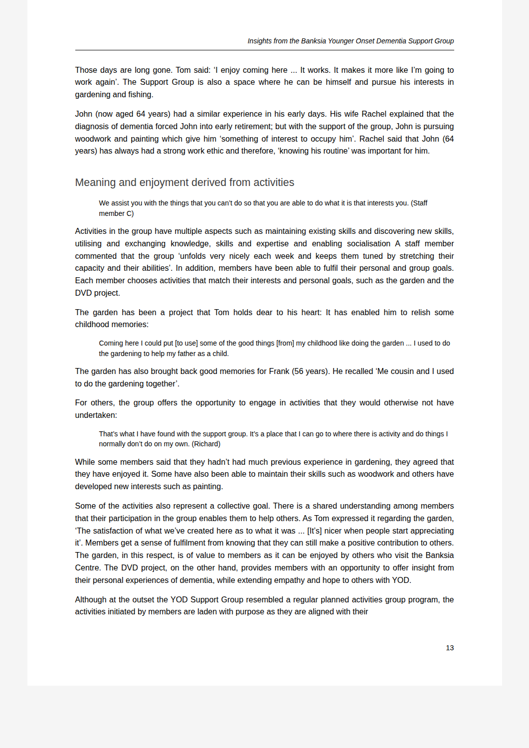Insights from the Banksia Younger Onset Dementia Support Group
Those days are long gone. Tom said: ‘I enjoy coming here ... It works. It makes it more like I’m going to work again’. The Support Group is also a space where he can be himself and pursue his interests in gardening and fishing.
John (now aged 64 years) had a similar experience in his early days. His wife Rachel explained that the diagnosis of dementia forced John into early retirement; but with the support of the group, John is pursuing woodwork and painting which give him ‘something of interest to occupy him’. Rachel said that John (64 years) has always had a strong work ethic and therefore, ‘knowing his routine’ was important for him.
Meaning and enjoyment derived from activities
We assist you with the things that you can’t do so that you are able to do what it is that interests you. (Staff member C)
Activities in the group have multiple aspects such as maintaining existing skills and discovering new skills, utilising and exchanging knowledge, skills and expertise and enabling socialisation A staff member commented that the group ‘unfolds very nicely each week and keeps them tuned by stretching their capacity and their abilities’. In addition, members have been able to fulfil their personal and group goals. Each member chooses activities that match their interests and personal goals, such as the garden and the DVD project.
The garden has been a project that Tom holds dear to his heart: It has enabled him to relish some childhood memories:
Coming here I could put [to use] some of the good things [from] my childhood like doing the garden ... I used to do the gardening to help my father as a child.
The garden has also brought back good memories for Frank (56 years). He recalled ‘Me cousin and I used to do the gardening together’.
For others, the group offers the opportunity to engage in activities that they would otherwise not have undertaken:
That’s what I have found with the support group. It’s a place that I can go to where there is activity and do things I normally don’t do on my own. (Richard)
While some members said that they hadn’t had much previous experience in gardening, they agreed that they have enjoyed it. Some have also been able to maintain their skills such as woodwork and others have developed new interests such as painting.
Some of the activities also represent a collective goal. There is a shared understanding among members that their participation in the group enables them to help others. As Tom expressed it regarding the garden, ‘The satisfaction of what we’ve created here as to what it was ... [It’s] nicer when people start appreciating it’. Members get a sense of fulfilment from knowing that they can still make a positive contribution to others. The garden, in this respect, is of value to members as it can be enjoyed by others who visit the Banksia Centre. The DVD project, on the other hand, provides members with an opportunity to offer insight from their personal experiences of dementia, while extending empathy and hope to others with YOD.
Although at the outset the YOD Support Group resembled a regular planned activities group program, the activities initiated by members are laden with purpose as they are aligned with their
13